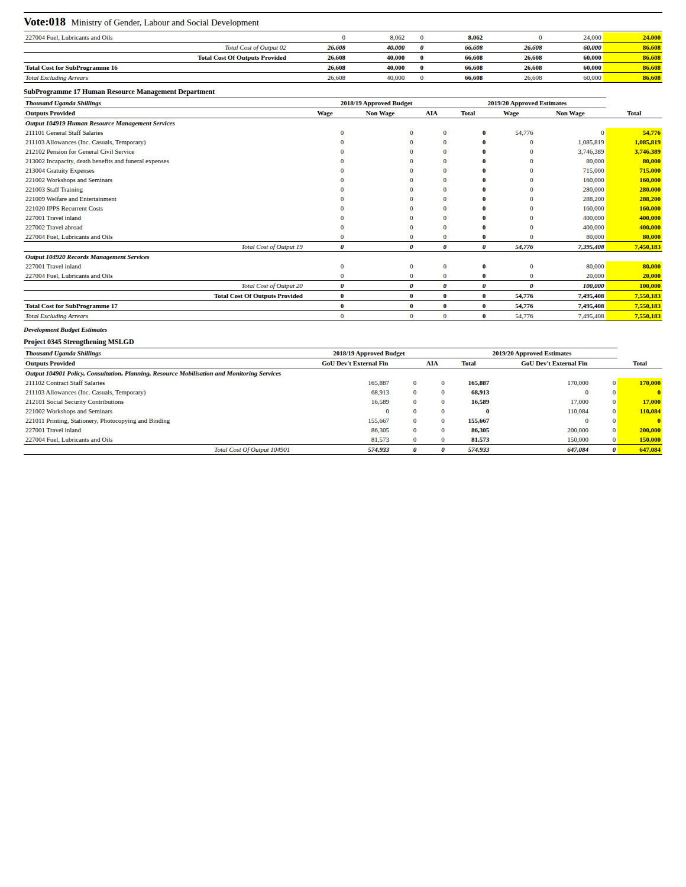Vote:018 Ministry of Gender, Labour and Social Development
| 227004 Fuel, Lubricants and Oils | 0 | 8,062 | 0 | 8,062 | 0 | 24,000 | 24,000 |
| Total Cost of Output 02 | 26,608 | 40,000 | 0 | 66,608 | 26,608 | 60,000 | 86,608 |
| Total Cost Of Outputs Provided | 26,608 | 40,000 | 0 | 66,608 | 26,608 | 60,000 | 86,608 |
| Total Cost for SubProgramme 16 | 26,608 | 40,000 | 0 | 66,608 | 26,608 | 60,000 | 86,608 |
| Total Excluding Arrears | 26,608 | 40,000 | 0 | 66,608 | 26,608 | 60,000 | 86,608 |
SubProgramme 17 Human Resource Management Department
| Thousand Uganda Shillings | 2018/19 Approved Budget | 2019/20 Approved Estimates |
| Outputs Provided | Wage | Non Wage | AIA | Total | Wage | Non Wage | Total |
| Output 104919 Human Resource Management Services |
| 211101 General Staff Salaries | 0 | 0 | 0 | 0 | 54,776 | 0 | 54,776 |
| 211103 Allowances (Inc. Casuals, Temporary) | 0 | 0 | 0 | 0 | 0 | 1,085,819 | 1,085,819 |
| 212102 Pension for General Civil Service | 0 | 0 | 0 | 0 | 0 | 3,746,389 | 3,746,389 |
| 213002 Incapacity, death benefits and funeral expenses | 0 | 0 | 0 | 0 | 0 | 80,000 | 80,000 |
| 213004 Gratuity Expenses | 0 | 0 | 0 | 0 | 0 | 715,000 | 715,000 |
| 221002 Workshops and Seminars | 0 | 0 | 0 | 0 | 0 | 160,000 | 160,000 |
| 221003 Staff Training | 0 | 0 | 0 | 0 | 0 | 280,000 | 280,000 |
| 221009 Welfare and Entertainment | 0 | 0 | 0 | 0 | 0 | 288,200 | 288,200 |
| 221020 IPPS Recurrent Costs | 0 | 0 | 0 | 0 | 0 | 160,000 | 160,000 |
| 227001 Travel inland | 0 | 0 | 0 | 0 | 0 | 400,000 | 400,000 |
| 227002 Travel abroad | 0 | 0 | 0 | 0 | 0 | 400,000 | 400,000 |
| 227004 Fuel, Lubricants and Oils | 0 | 0 | 0 | 0 | 0 | 80,000 | 80,000 |
| Total Cost of Output 19 | 0 | 0 | 0 | 0 | 54,776 | 7,395,408 | 7,450,183 |
| Output 104920 Records Management Services |
| 227001 Travel inland | 0 | 0 | 0 | 0 | 0 | 80,000 | 80,000 |
| 227004 Fuel, Lubricants and Oils | 0 | 0 | 0 | 0 | 0 | 20,000 | 20,000 |
| Total Cost of Output 20 | 0 | 0 | 0 | 0 | 0 | 100,000 | 100,000 |
| Total Cost Of Outputs Provided | 0 | 0 | 0 | 0 | 54,776 | 7,495,408 | 7,550,183 |
| Total Cost for SubProgramme 17 | 0 | 0 | 0 | 0 | 54,776 | 7,495,408 | 7,550,183 |
| Total Excluding Arrears | 0 | 0 | 0 | 0 | 54,776 | 7,495,408 | 7,550,183 |
Development Budget Estimates
Project 0345 Strengthening MSLGD
| Thousand Uganda Shillings | 2018/19 Approved Budget | 2019/20 Approved Estimates |
| Outputs Provided | GoU Dev't External Fin | AIA | Total | GoU Dev't External Fin | Total |
| Output 104901 Policy, Consultation, Planning, Resource Mobilisation and Monitoring Services |
| 211102 Contract Staff Salaries | 165,887 | 0 | 0 | 165,887 | 170,000 | 0 | 170,000 |
| 211103 Allowances (Inc. Casuals, Temporary) | 68,913 | 0 | 0 | 68,913 | 0 | 0 | 0 |
| 212101 Social Security Contributions | 16,589 | 0 | 0 | 16,589 | 17,000 | 0 | 17,000 |
| 221002 Workshops and Seminars | 0 | 0 | 0 | 0 | 110,084 | 0 | 110,084 |
| 221011 Printing, Stationery, Photocopying and Binding | 155,667 | 0 | 0 | 155,667 | 0 | 0 | 0 |
| 227001 Travel inland | 86,305 | 0 | 0 | 86,305 | 200,000 | 0 | 200,000 |
| 227004 Fuel, Lubricants and Oils | 81,573 | 0 | 0 | 81,573 | 150,000 | 0 | 150,000 |
| Total Cost Of Output 104901 | 574,933 | 0 | 0 | 574,933 | 647,084 | 0 | 647,084 |